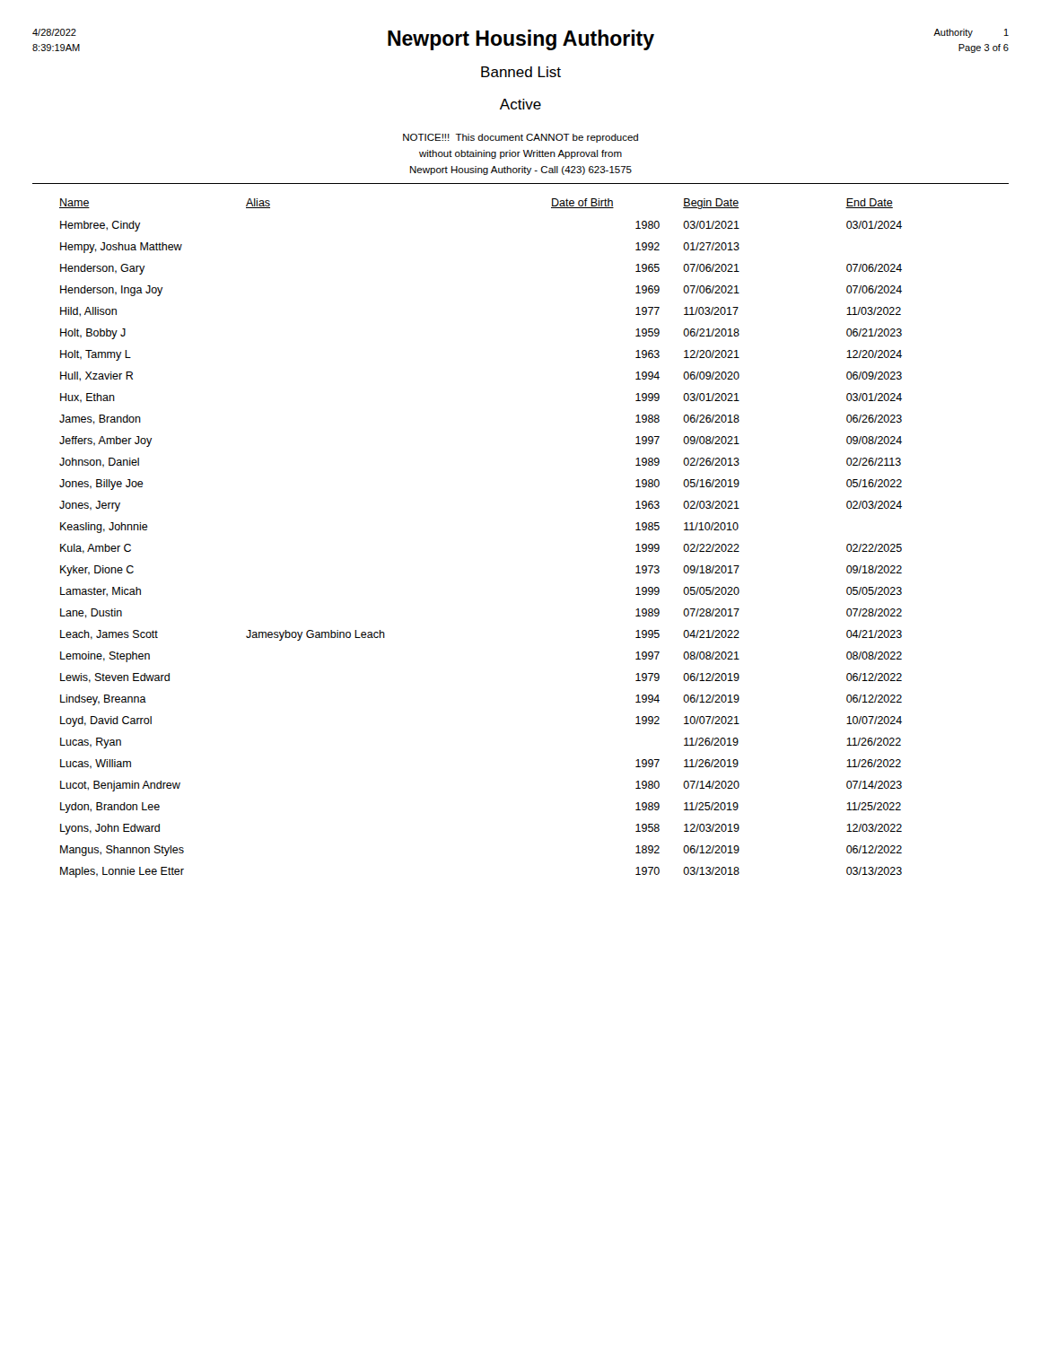4/28/2022
8:39:19AM
Authority 1
Page 3 of 6
Newport Housing Authority
Banned List
Active
NOTICE!!! This document CANNOT be reproduced
without obtaining prior Written Approval from
Newport Housing Authority - Call (423) 623-1575
| Name | Alias | Date of Birth | Begin Date | End Date |
| --- | --- | --- | --- | --- |
| Hembree, Cindy | | 1980 | 03/01/2021 | 03/01/2024 |
| Hempy, Joshua Matthew | | 1992 | 01/27/2013 | |
| Henderson, Gary | | 1965 | 07/06/2021 | 07/06/2024 |
| Henderson, Inga Joy | | 1969 | 07/06/2021 | 07/06/2024 |
| Hild, Allison | | 1977 | 11/03/2017 | 11/03/2022 |
| Holt, Bobby J | | 1959 | 06/21/2018 | 06/21/2023 |
| Holt, Tammy L | | 1963 | 12/20/2021 | 12/20/2024 |
| Hull, Xzavier R | | 1994 | 06/09/2020 | 06/09/2023 |
| Hux, Ethan | | 1999 | 03/01/2021 | 03/01/2024 |
| James, Brandon | | 1988 | 06/26/2018 | 06/26/2023 |
| Jeffers, Amber Joy | | 1997 | 09/08/2021 | 09/08/2024 |
| Johnson, Daniel | | 1989 | 02/26/2013 | 02/26/2113 |
| Jones, Billye Joe | | 1980 | 05/16/2019 | 05/16/2022 |
| Jones, Jerry | | 1963 | 02/03/2021 | 02/03/2024 |
| Keasling, Johnnie | | 1985 | 11/10/2010 | |
| Kula, Amber C | | 1999 | 02/22/2022 | 02/22/2025 |
| Kyker, Dione C | | 1973 | 09/18/2017 | 09/18/2022 |
| Lamaster, Micah | | 1999 | 05/05/2020 | 05/05/2023 |
| Lane, Dustin | | 1989 | 07/28/2017 | 07/28/2022 |
| Leach, James Scott | Jamesyboy Gambino Leach | 1995 | 04/21/2022 | 04/21/2023 |
| Lemoine, Stephen | | 1997 | 08/08/2021 | 08/08/2022 |
| Lewis, Steven Edward | | 1979 | 06/12/2019 | 06/12/2022 |
| Lindsey, Breanna | | 1994 | 06/12/2019 | 06/12/2022 |
| Loyd, David Carrol | | 1992 | 10/07/2021 | 10/07/2024 |
| Lucas, Ryan | | | 11/26/2019 | 11/26/2022 |
| Lucas, William | | 1997 | 11/26/2019 | 11/26/2022 |
| Lucot, Benjamin Andrew | | 1980 | 07/14/2020 | 07/14/2023 |
| Lydon, Brandon Lee | | 1989 | 11/25/2019 | 11/25/2022 |
| Lyons, John Edward | | 1958 | 12/03/2019 | 12/03/2022 |
| Mangus, Shannon Styles | | 1892 | 06/12/2019 | 06/12/2022 |
| Maples, Lonnie Lee Etter | | 1970 | 03/13/2018 | 03/13/2023 |